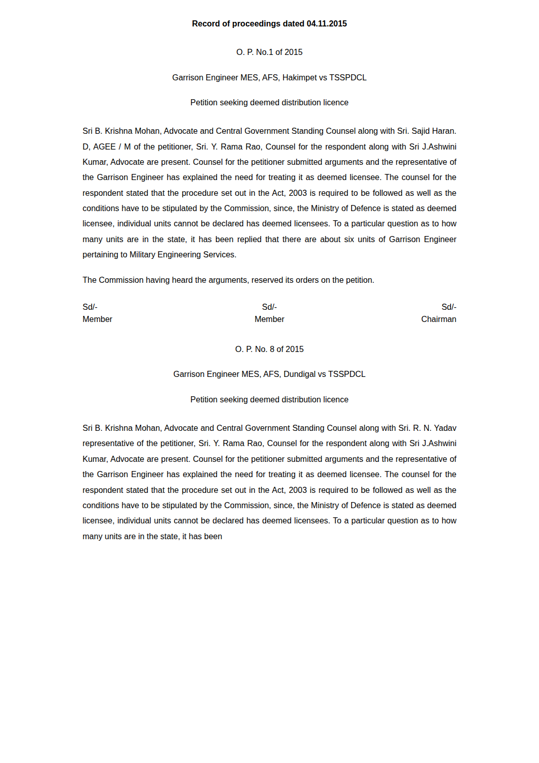Record of proceedings dated 04.11.2015
O. P. No.1 of 2015
Garrison Engineer MES, AFS, Hakimpet vs TSSPDCL
Petition seeking deemed distribution licence
Sri B. Krishna Mohan, Advocate and Central Government Standing Counsel along with Sri. Sajid Haran. D, AGEE / M of the petitioner, Sri. Y. Rama Rao, Counsel for the respondent along with Sri J.Ashwini Kumar, Advocate are present. Counsel for the petitioner submitted arguments and the representative of the Garrison Engineer has explained the need for treating it as deemed licensee. The counsel for the respondent stated that the procedure set out in the Act, 2003 is required to be followed as well as the conditions have to be stipulated by the Commission, since, the Ministry of Defence is stated as deemed licensee, individual units cannot be declared has deemed licensees. To a particular question as to how many units are in the state, it has been replied that there are about six units of Garrison Engineer pertaining to Military Engineering Services.
The Commission having heard the arguments, reserved its orders on the petition.
| Sd/- Member | Sd/- Member | Sd/- Chairman |
O. P. No. 8 of 2015
Garrison Engineer MES, AFS, Dundigal vs TSSPDCL
Petition seeking deemed distribution licence
Sri B. Krishna Mohan, Advocate and Central Government Standing Counsel along with Sri. R. N. Yadav representative of the petitioner, Sri. Y. Rama Rao, Counsel for the respondent along with Sri J.Ashwini Kumar, Advocate are present. Counsel for the petitioner submitted arguments and the representative of the Garrison Engineer has explained the need for treating it as deemed licensee. The counsel for the respondent stated that the procedure set out in the Act, 2003 is required to be followed as well as the conditions have to be stipulated by the Commission, since, the Ministry of Defence is stated as deemed licensee, individual units cannot be declared has deemed licensees. To a particular question as to how many units are in the state, it has been